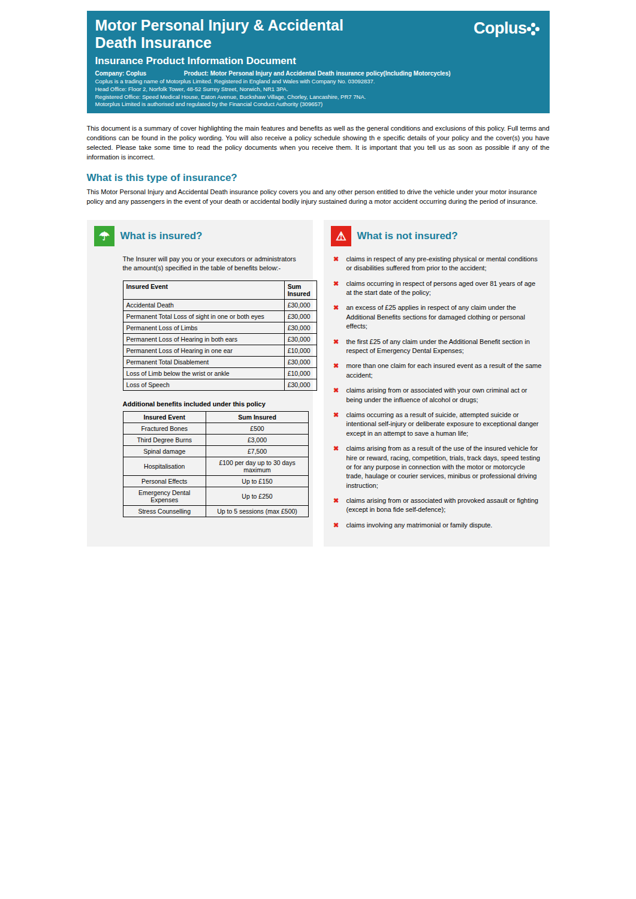Coplus
Motor Personal Injury & Accidental
Death Insurance
Insurance Product Information Document
Company: Coplus Product: Motor Personal Injury and Accidental Death insurance policy(Including Motorcycles)
Coplus is a trading name of Motorplus Limited. Registered in England and Wales with Company No. 03092837.
Head Office: Floor 2, Norfolk Tower, 48-52 Surrey Street, Norwich, NR1 3PA.
Registered Office: Speed Medical House, Eaton Avenue, Buckshaw Village, Chorley, Lancashire, PR7 7NA.
Motorplus Limited is authorised and regulated by the Financial Conduct Authority (309657)
This document is a summary of cover highlighting the main features and benefits as well as the general conditions and exclusions of this policy. Full terms and conditions can be found in the policy wording. You will also receive a policy schedule showing th e specific details of your policy and the cover(s) you have selected. Please take some time to read the policy documents when you receive them. It is important that you tell us as soon as possible if any of the information is incorrect.
What is this type of insurance?
This Motor Personal Injury and Accidental Death insurance policy covers you and any other person entitled to drive the vehicle under your motor insurance policy and any passengers in the event of your death or accidental bodily injury sustained during a motor accident occurring during the period of insurance.
☂
What is insured?
The Insurer will pay you or your executors or administrators the amount(s) specified in the table of benefits below:-
| Insured Event | Sum Insured |
| --- | --- |
| Accidental Death | £30,000 |
| Permanent Total Loss of sight in one or both eyes | £30,000 |
| Permanent Loss of Limbs | £30,000 |
| Permanent Loss of Hearing in both ears | £30,000 |
| Permanent Loss of Hearing in one ear | £10,000 |
| Permanent Total Disablement | £30,000 |
| Loss of Limb below the wrist or ankle | £10,000 |
| Loss of Speech | £30,000 |
Additional benefits included under this policy
| Insured Event | Sum Insured |
| --- | --- |
| Fractured Bones | £500 |
| Third Degree Burns | £3,000 |
| Spinal damage | £7,500 |
| Hospitalisation | £100 per day up to 30 days maximum |
| Personal Effects | Up to £150 |
| Emergency Dental Expenses | Up to £250 |
| Stress Counselling | Up to 5 sessions (max £500) |
⚠
What is not insured?
claims in respect of any pre-existing physical or mental conditions or disabilities suffered from prior to the accident;
claims occurring in respect of persons aged over 81 years of age at the start date of the policy;
an excess of £25 applies in respect of any claim under the Additional Benefits sections for damaged clothing or personal effects;
the first £25 of any claim under the Additional Benefit section in respect of Emergency Dental Expenses;
more than one claim for each insured event as a result of the same accident;
claims arising from or associated with your own criminal act or being under the influence of alcohol or drugs;
claims occurring as a result of suicide, attempted suicide or intentional self-injury or deliberate exposure to exceptional danger except in an attempt to save a human life;
claims arising from as a result of the use of the insured vehicle for hire or reward, racing, competition, trials, track days, speed testing or for any purpose in connection with the motor or motorcycle trade, haulage or courier services, minibus or professional driving instruction;
claims arising from or associated with provoked assault or fighting (except in bona fide self-defence);
claims involving any matrimonial or family dispute.